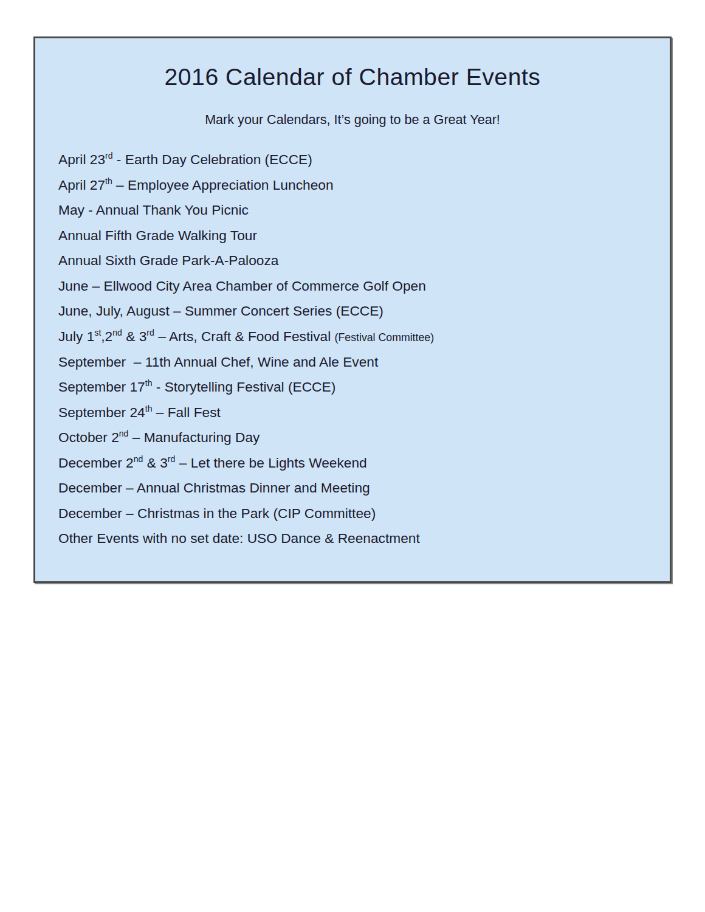2016 Calendar of Chamber Events
Mark your Calendars, It’s going to be a Great Year!
April 23rd - Earth Day Celebration (ECCE)
April 27th – Employee Appreciation Luncheon
May - Annual Thank You Picnic
Annual Fifth Grade Walking Tour
Annual Sixth Grade Park-A-Palooza
June – Ellwood City Area Chamber of Commerce Golf Open
June, July, August – Summer Concert Series (ECCE)
July 1st,2nd & 3rd – Arts, Craft & Food Festival (Festival Committee)
September – 11th Annual Chef, Wine and Ale Event
September 17th - Storytelling Festival (ECCE)
September 24th – Fall Fest
October 2nd – Manufacturing Day
December 2nd & 3rd – Let there be Lights Weekend
December – Annual Christmas Dinner and Meeting
December – Christmas in the Park (CIP Committee)
Other Events with no set date: USO Dance & Reenactment